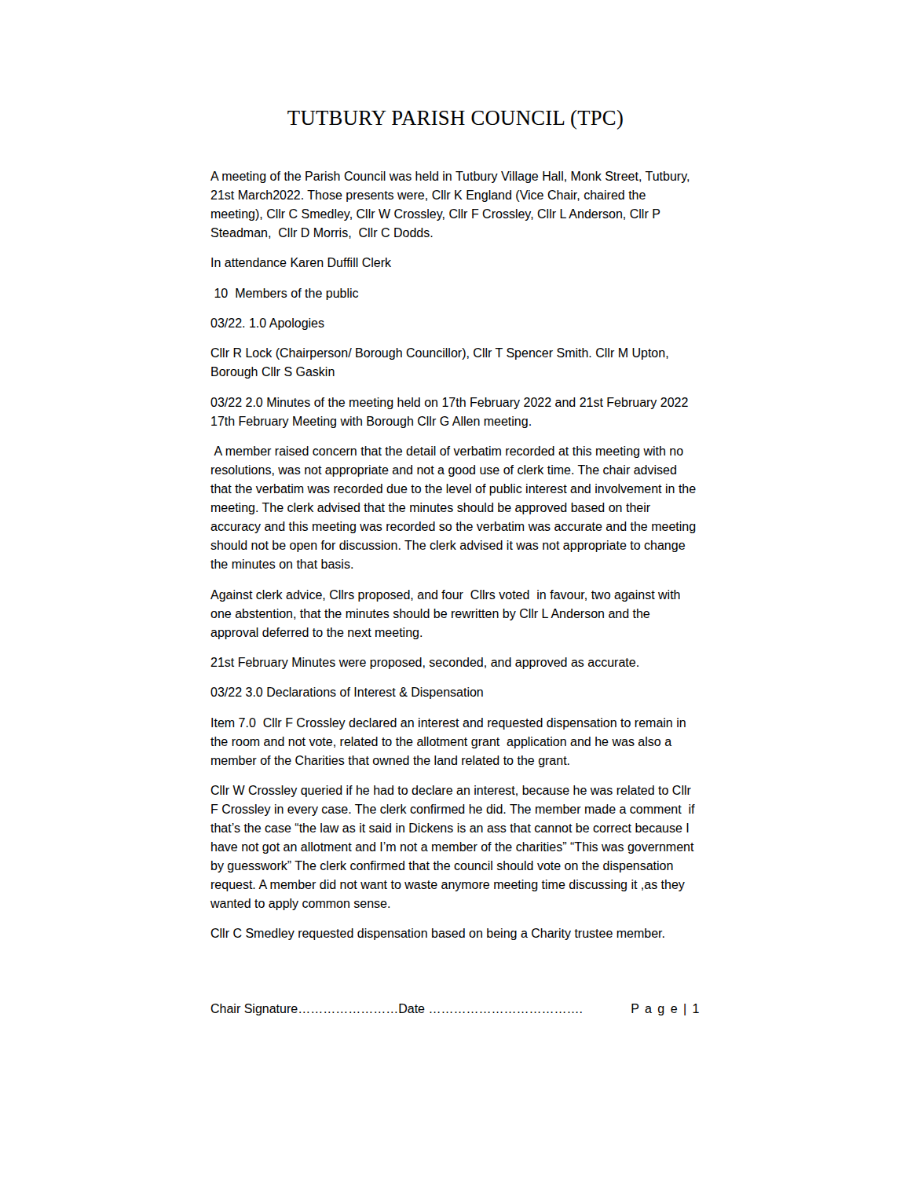TUTBURY PARISH COUNCIL (TPC)
A meeting of the Parish Council was held in Tutbury Village Hall, Monk Street, Tutbury, 21st March2022. Those presents were, Cllr K England (Vice Chair, chaired the meeting), Cllr C Smedley, Cllr W Crossley, Cllr F Crossley, Cllr L Anderson, Cllr P Steadman, Cllr D Morris, Cllr C Dodds.
In attendance Karen Duffill Clerk
10 Members of the public
03/22. 1.0 Apologies
Cllr R Lock (Chairperson/ Borough Councillor), Cllr T Spencer Smith. Cllr M Upton, Borough Cllr S Gaskin
03/22 2.0 Minutes of the meeting held on 17th February 2022 and 21st February 2022 17th February Meeting with Borough Cllr G Allen meeting.
A member raised concern that the detail of verbatim recorded at this meeting with no resolutions, was not appropriate and not a good use of clerk time. The chair advised that the verbatim was recorded due to the level of public interest and involvement in the meeting. The clerk advised that the minutes should be approved based on their accuracy and this meeting was recorded so the verbatim was accurate and the meeting should not be open for discussion. The clerk advised it was not appropriate to change the minutes on that basis.
Against clerk advice, Cllrs proposed, and four Cllrs voted in favour, two against with one abstention, that the minutes should be rewritten by Cllr L Anderson and the approval deferred to the next meeting.
21st February Minutes were proposed, seconded, and approved as accurate.
03/22 3.0 Declarations of Interest & Dispensation
Item 7.0 Cllr F Crossley declared an interest and requested dispensation to remain in the room and not vote, related to the allotment grant application and he was also a member of the Charities that owned the land related to the grant.
Cllr W Crossley queried if he had to declare an interest, because he was related to Cllr F Crossley in every case. The clerk confirmed he did. The member made a comment if that’s the case “the law as it said in Dickens is an ass that cannot be correct because I have not got an allotment and I’m not a member of the charities” “This was government by guesswork” The clerk confirmed that the council should vote on the dispensation request. A member did not want to waste anymore meeting time discussing it ,as they wanted to apply common sense.
Cllr C Smedley requested dispensation based on being a Charity trustee member.
Chair Signature……………………Date ………………………………. P a g e | 1